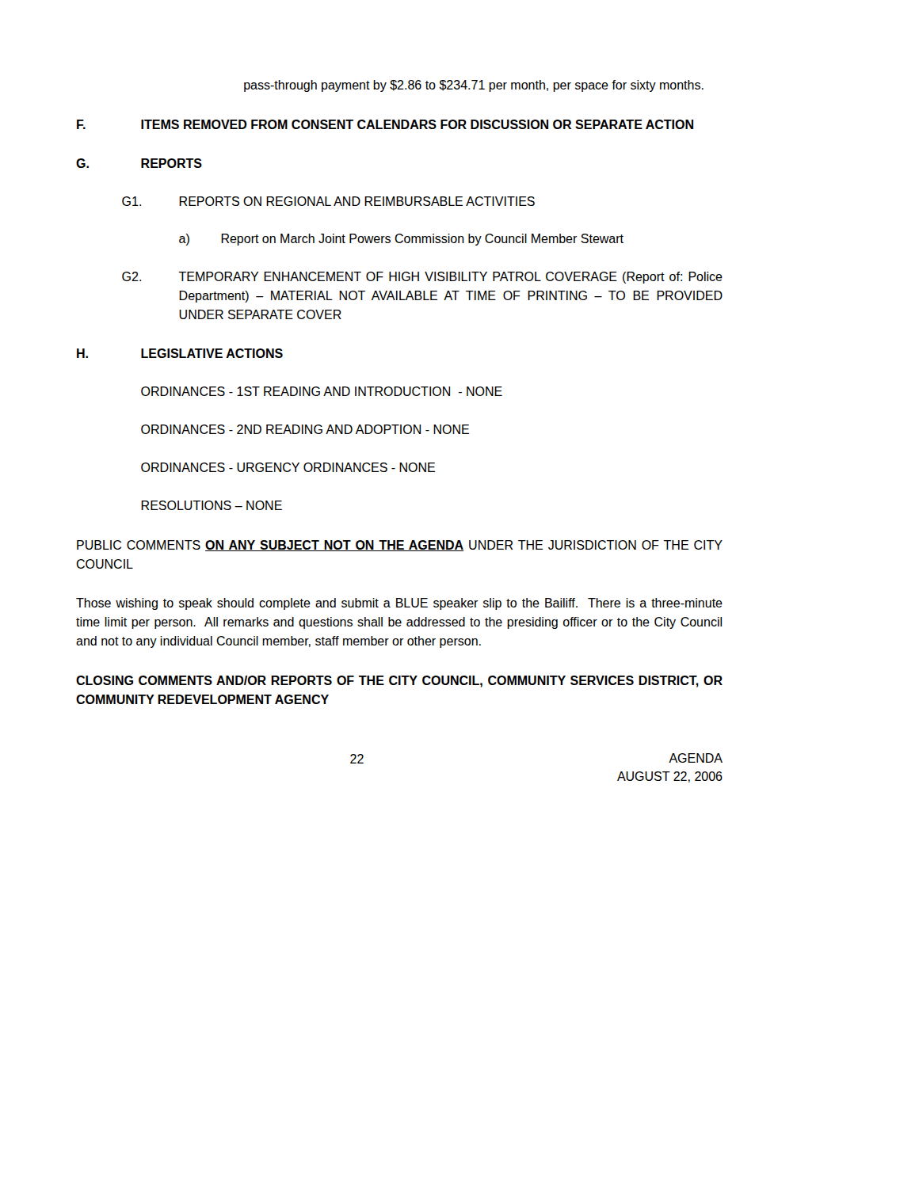pass-through payment by $2.86 to $234.71 per month, per space for sixty months.
F.
ITEMS REMOVED FROM CONSENT CALENDARS FOR DISCUSSION OR SEPARATE ACTION
G.
REPORTS
G1.
REPORTS ON REGIONAL AND REIMBURSABLE ACTIVITIES
a)
Report on March Joint Powers Commission by Council Member Stewart
G2.
TEMPORARY ENHANCEMENT OF HIGH VISIBILITY PATROL COVERAGE (Report of: Police Department) – MATERIAL NOT AVAILABLE AT TIME OF PRINTING – TO BE PROVIDED UNDER SEPARATE COVER
H.
LEGISLATIVE ACTIONS
ORDINANCES - 1ST READING AND INTRODUCTION - NONE
ORDINANCES - 2ND READING AND ADOPTION - NONE
ORDINANCES - URGENCY ORDINANCES - NONE
RESOLUTIONS – NONE
PUBLIC COMMENTS ON ANY SUBJECT NOT ON THE AGENDA UNDER THE JURISDICTION OF THE CITY COUNCIL
Those wishing to speak should complete and submit a BLUE speaker slip to the Bailiff. There is a three-minute time limit per person. All remarks and questions shall be addressed to the presiding officer or to the City Council and not to any individual Council member, staff member or other person.
CLOSING COMMENTS AND/OR REPORTS OF THE CITY COUNCIL, COMMUNITY SERVICES DISTRICT, OR COMMUNITY REDEVELOPMENT AGENCY
22
AGENDA
AUGUST 22, 2006